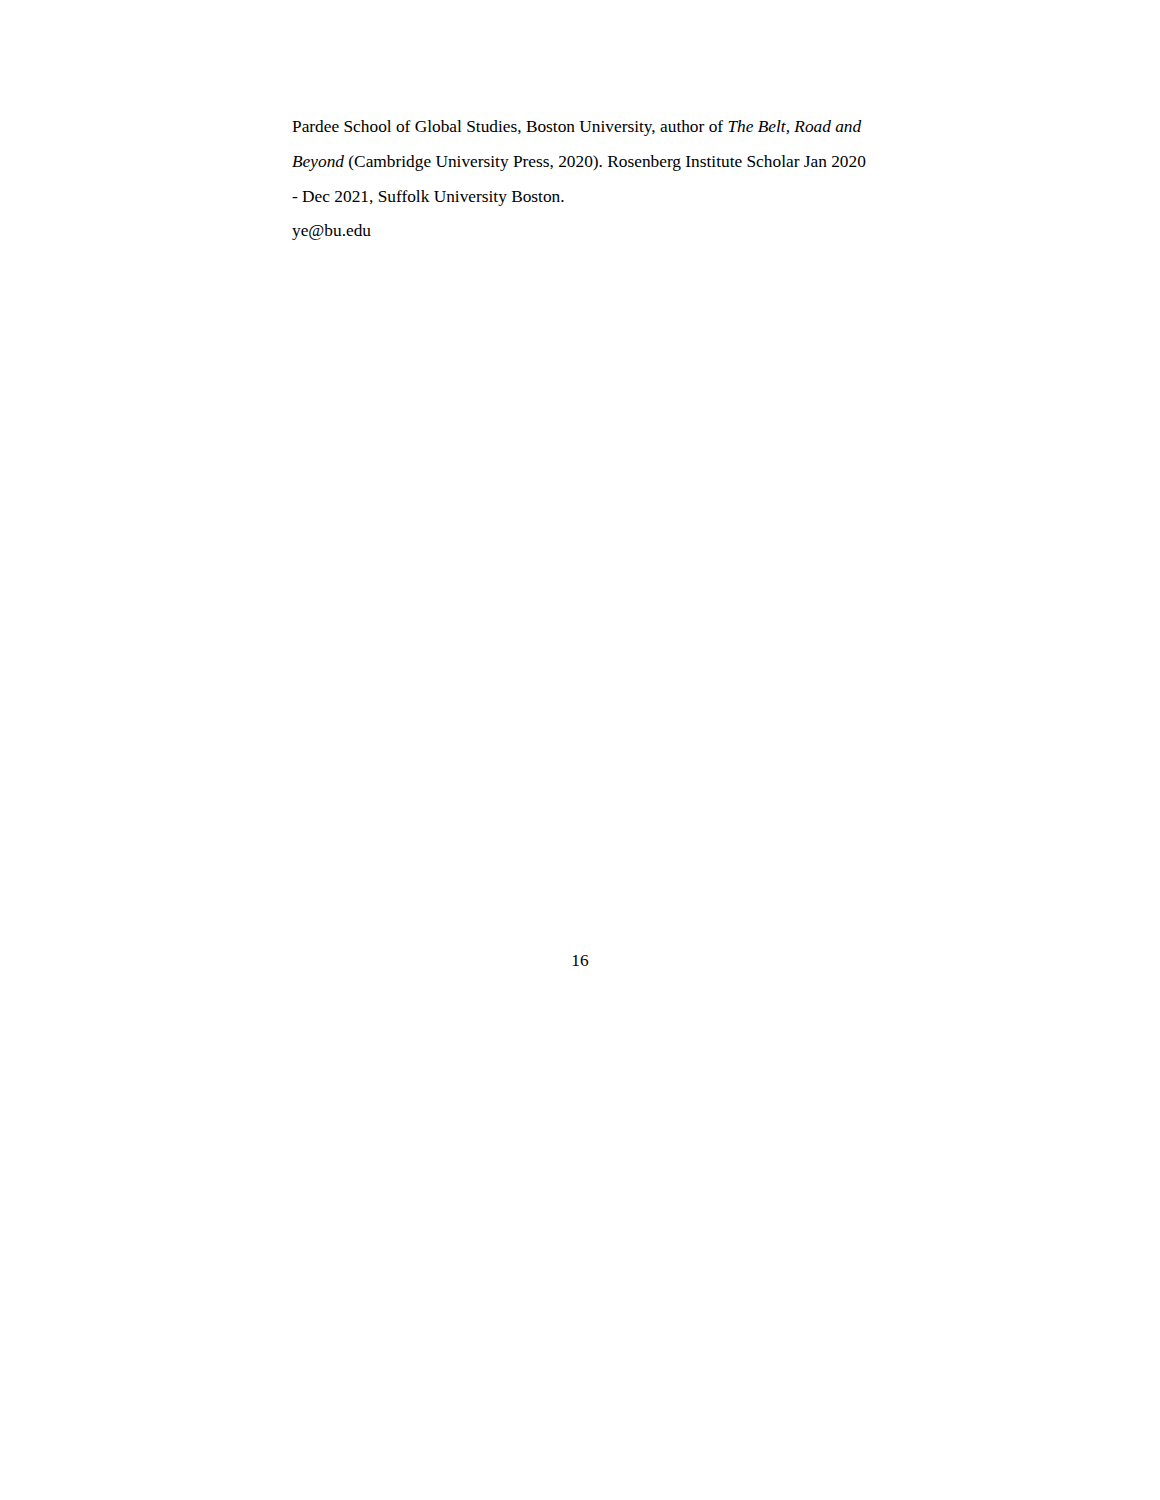Pardee School of Global Studies, Boston University, author of The Belt, Road and Beyond (Cambridge University Press, 2020). Rosenberg Institute Scholar Jan 2020 - Dec 2021, Suffolk University Boston.
ye@bu.edu
16